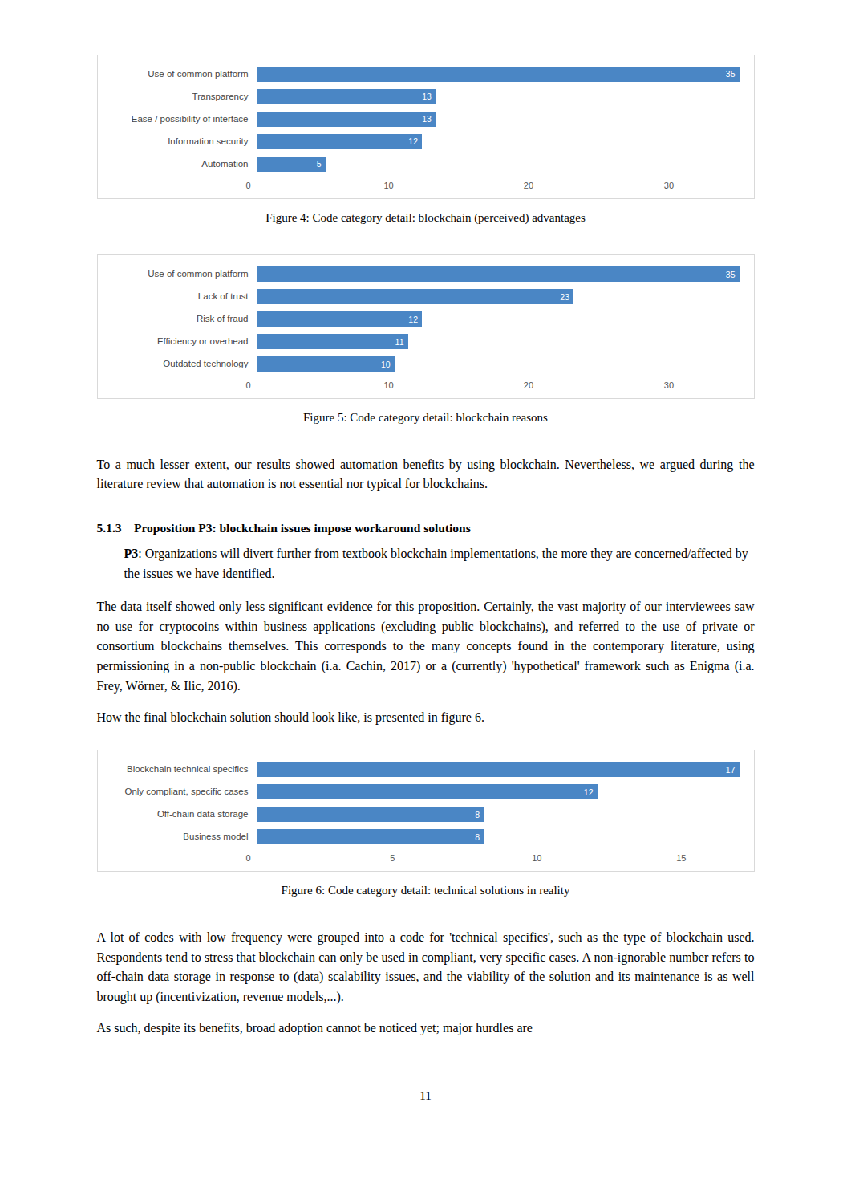Use of common platform
35
Transparency
13
Ease / possibility of interface
13
Information security
12
Automation
5
0
10
20
30
Figure 4: Code category detail: blockchain (perceived) advantages
Use of common platform
35
Lack of trust
23
Risk of fraud
12
Efficiency or overhead
11
Outdated technology
10
0
10
20
30
Figure 5: Code category detail: blockchain reasons
To a much lesser extent, our results showed automation benefits by using blockchain. Nevertheless, we argued during the literature review that automation is not essential nor typical for blockchains.
5.1.3 Proposition P3: blockchain issues impose workaround solutions
P3: Organizations will divert further from textbook blockchain implementations, the more they are concerned/affected by the issues we have identified.
The data itself showed only less significant evidence for this proposition. Certainly, the vast majority of our interviewees saw no use for cryptocoins within business applications (excluding public blockchains), and referred to the use of private or consortium blockchains themselves. This corresponds to the many concepts found in the contemporary literature, using permissioning in a non-public blockchain (i.a. Cachin, 2017) or a (currently) 'hypothetical' framework such as Enigma (i.a. Frey, Wörner, & Ilic, 2016).
How the final blockchain solution should look like, is presented in figure 6.
Blockchain technical specifics
17
Only compliant, specific cases
12
Off-chain data storage
8
Business model
8
0
5
10
15
Figure 6: Code category detail: technical solutions in reality
A lot of codes with low frequency were grouped into a code for 'technical specifics', such as the type of blockchain used. Respondents tend to stress that blockchain can only be used in compliant, very specific cases. A non-ignorable number refers to off-chain data storage in response to (data) scalability issues, and the viability of the solution and its maintenance is as well brought up (incentivization, revenue models,...).
As such, despite its benefits, broad adoption cannot be noticed yet; major hurdles are
11